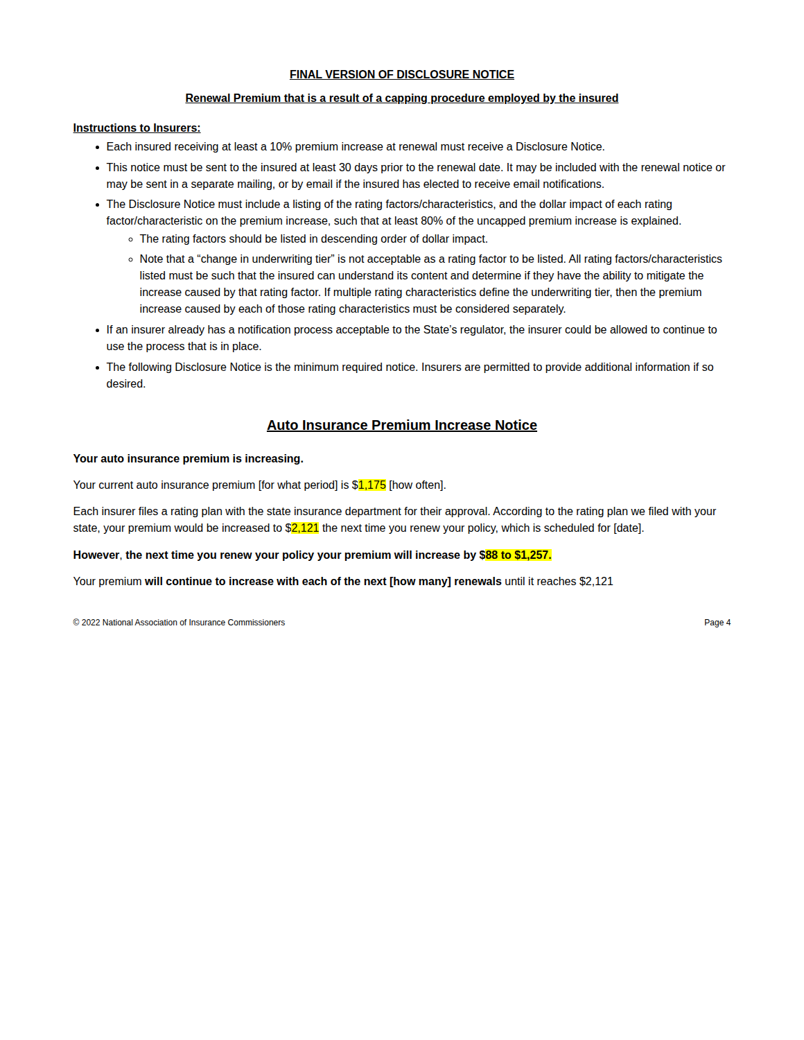FINAL VERSION OF DISCLOSURE NOTICE
Renewal Premium that is a result of a capping procedure employed by the insured
Instructions to Insurers:
Each insured receiving at least a 10% premium increase at renewal must receive a Disclosure Notice.
This notice must be sent to the insured at least 30 days prior to the renewal date. It may be included with the renewal notice or may be sent in a separate mailing, or by email if the insured has elected to receive email notifications.
The Disclosure Notice must include a listing of the rating factors/characteristics, and the dollar impact of each rating factor/characteristic on the premium increase, such that at least 80% of the uncapped premium increase is explained.
The rating factors should be listed in descending order of dollar impact.
Note that a “change in underwriting tier” is not acceptable as a rating factor to be listed. All rating factors/characteristics listed must be such that the insured can understand its content and determine if they have the ability to mitigate the increase caused by that rating factor. If multiple rating characteristics define the underwriting tier, then the premium increase caused by each of those rating characteristics must be considered separately.
If an insurer already has a notification process acceptable to the State’s regulator, the insurer could be allowed to continue to use the process that is in place.
The following Disclosure Notice is the minimum required notice. Insurers are permitted to provide additional information if so desired.
Auto Insurance Premium Increase Notice
Your auto insurance premium is increasing.
Your current auto insurance premium [for what period] is $1,175 [how often].
Each insurer files a rating plan with the state insurance department for their approval. According to the rating plan we filed with your state, your premium would be increased to $2,121 the next time you renew your policy, which is scheduled for [date].
However, the next time you renew your policy your premium will increase by $88 to $1,257.
Your premium will continue to increase with each of the next [how many] renewals until it reaches $2,121
© 2022 National Association of Insurance Commissioners Page 4